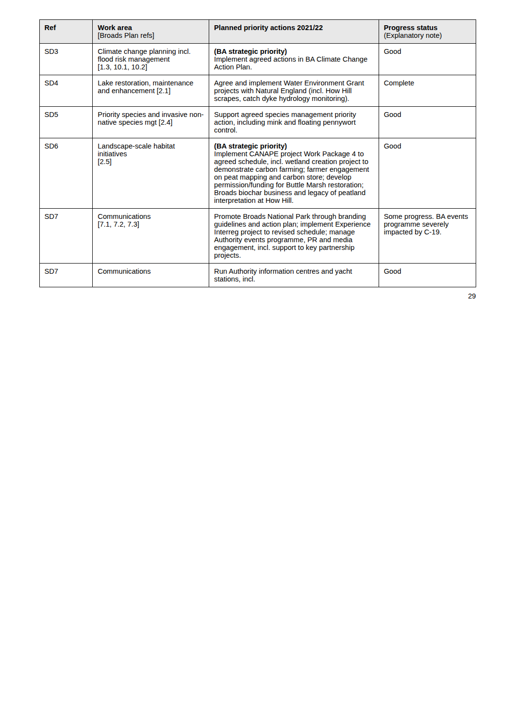| Ref | Work area [Broads Plan refs] | Planned priority actions 2021/22 | Progress status (Explanatory note) |
| --- | --- | --- | --- |
| SD3 | Climate change planning incl. flood risk management [1.3, 10.1, 10.2] | (BA strategic priority) Implement agreed actions in BA Climate Change Action Plan. | Good |
| SD4 | Lake restoration, maintenance and enhancement [2.1] | Agree and implement Water Environment Grant projects with Natural England (incl. How Hill scrapes, catch dyke hydrology monitoring). | Complete |
| SD5 | Priority species and invasive non-native species mgt [2.4] | Support agreed species management priority action, including mink and floating pennywort control. | Good |
| SD6 | Landscape-scale habitat initiatives [2.5] | (BA strategic priority) Implement CANAPE project Work Package 4 to agreed schedule, incl. wetland creation project to demonstrate carbon farming; farmer engagement on peat mapping and carbon store; develop permission/funding for Buttle Marsh restoration; Broads biochar business and legacy of peatland interpretation at How Hill. | Good |
| SD7 | Communications [7.1, 7.2, 7.3] | Promote Broads National Park through branding guidelines and action plan; implement Experience Interreg project to revised schedule; manage Authority events programme, PR and media engagement, incl. support to key partnership projects. | Some progress. BA events programme severely impacted by C-19. |
| SD7 | Communications | Run Authority information centres and yacht stations, incl. | Good |
29